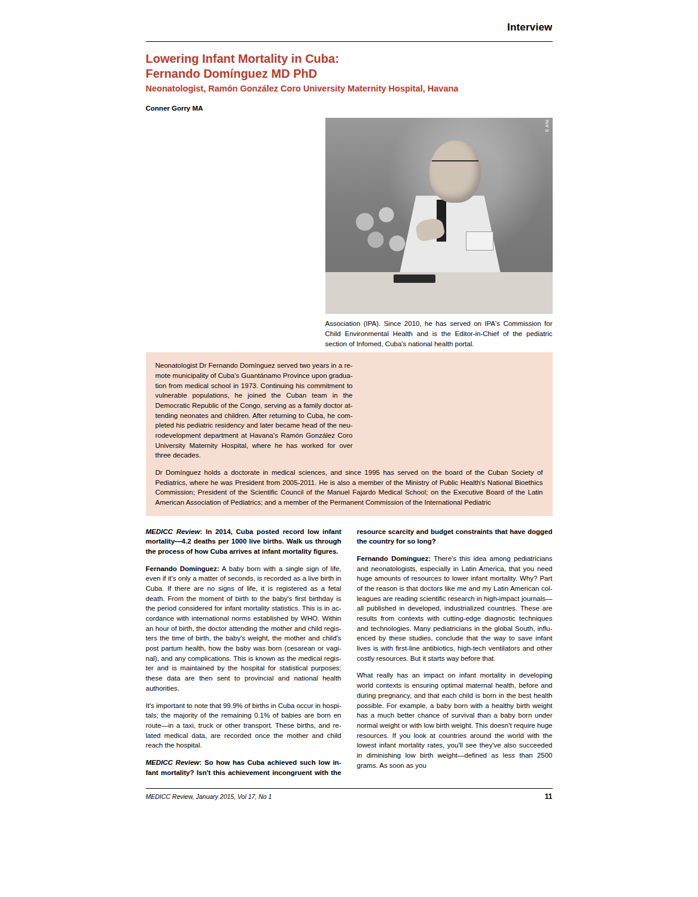Interview
Lowering Infant Mortality in Cuba:Fernando Domínguez MD PhD
Neonatologist, Ramón González Coro University Maternity Hospital, Havana
Conner Gorry MA
E Añé
Association (IPA). Since 2010, he has served on IPA's Commission for Child Environmental Health and is the Editor-in-Chief of the pediatric section of Infomed, Cuba's national health portal.
Neonatologist Dr Fernando Domínguez served two years in a remote municipality of Cuba's Guantánamo Province upon graduation from medical school in 1973. Continuing his commitment to vulnerable populations, he joined the Cuban team in the Democratic Republic of the Congo, serving as a family doctor attending neonates and children. After returning to Cuba, he completed his pediatric residency and later became head of the neurodevelopment department at Havana's Ramón González Coro University Maternity Hospital, where he has worked for over three decades.
Dr Domínguez holds a doctorate in medical sciences, and since 1995 has served on the board of the Cuban Society of Pediatrics, where he was President from 2005-2011. He is also a member of the Ministry of Public Health's National Bioethics Commission; President of the Scientific Council of the Manuel Fajardo Medical School; on the Executive Board of the Latin American Association of Pediatrics; and a member of the Permanent Commission of the International Pediatric
MEDICC Review: In 2014, Cuba posted record low infant mortality—4.2 deaths per 1000 live births. Walk us through the process of how Cuba arrives at infant mortality figures.
Fernando Domínguez: A baby born with a single sign of life, even if it's only a matter of seconds, is recorded as a live birth in Cuba. If there are no signs of life, it is registered as a fetal death. From the moment of birth to the baby's first birthday is the period considered for infant mortality statistics. This is in accordance with international norms established by WHO. Within an hour of birth, the doctor attending the mother and child registers the time of birth, the baby's weight, the mother and child's post partum health, how the baby was born (cesarean or vaginal), and any complications. This is known as the medical register and is maintained by the hospital for statistical purposes; these data are then sent to provincial and national health authorities.
It's important to note that 99.9% of births in Cuba occur in hospitals; the majority of the remaining 0.1% of babies are born en route—in a taxi, truck or other transport. These births, and related medical data, are recorded once the mother and child reach the hospital.
MEDICC Review: So how has Cuba achieved such low infant mortality? Isn't this achievement incongruent with the resource scarcity and budget constraints that have dogged the country for so long?
Fernando Domínguez: There's this idea among pediatricians and neonatologists, especially in Latin America, that you need huge amounts of resources to lower infant mortality. Why? Part of the reason is that doctors like me and my Latin American colleagues are reading scientific research in high-impact journals—all published in developed, industrialized countries. These are results from contexts with cutting-edge diagnostic techniques and technologies. Many pediatricians in the global South, influenced by these studies, conclude that the way to save infant lives is with first-line antibiotics, high-tech ventilators and other costly resources. But it starts way before that.
What really has an impact on infant mortality in developing world contexts is ensuring optimal maternal health, before and during pregnancy, and that each child is born in the best health possible. For example, a baby born with a healthy birth weight has a much better chance of survival than a baby born under normal weight or with low birth weight. This doesn't require huge resources. If you look at countries around the world with the lowest infant mortality rates, you'll see they've also succeeded in diminishing low birth weight—defined as less than 2500 grams. As soon as you
MEDICC Review, January 2015, Vol 17, No 1
11